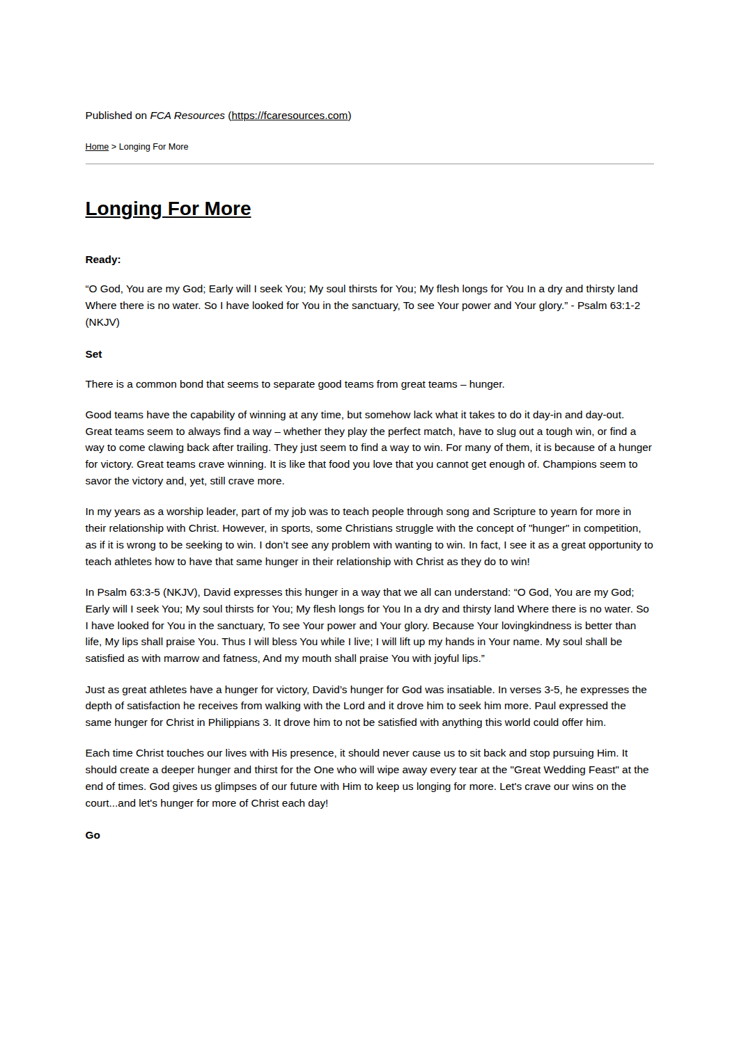Published on FCA Resources (https://fcaresources.com)
Home > Longing For More
Longing For More
Ready:
“O God, You are my God; Early will I seek You; My soul thirsts for You; My flesh longs for You In a dry and thirsty land Where there is no water. So I have looked for You in the sanctuary, To see Your power and Your glory.” - Psalm 63:1-2 (NKJV)
Set
There is a common bond that seems to separate good teams from great teams – hunger.
Good teams have the capability of winning at any time, but somehow lack what it takes to do it day-in and day-out. Great teams seem to always find a way – whether they play the perfect match, have to slug out a tough win, or find a way to come clawing back after trailing. They just seem to find a way to win. For many of them, it is because of a hunger for victory. Great teams crave winning. It is like that food you love that you cannot get enough of. Champions seem to savor the victory and, yet, still crave more.
In my years as a worship leader, part of my job was to teach people through song and Scripture to yearn for more in their relationship with Christ. However, in sports, some Christians struggle with the concept of "hunger" in competition, as if it is wrong to be seeking to win. I don’t see any problem with wanting to win. In fact, I see it as a great opportunity to teach athletes how to have that same hunger in their relationship with Christ as they do to win!
In Psalm 63:3-5 (NKJV), David expresses this hunger in a way that we all can understand: “O God, You are my God; Early will I seek You; My soul thirsts for You; My flesh longs for You In a dry and thirsty land Where there is no water. So I have looked for You in the sanctuary, To see Your power and Your glory. Because Your lovingkindness is better than life, My lips shall praise You. Thus I will bless You while I live; I will lift up my hands in Your name. My soul shall be satisfied as with marrow and fatness, And my mouth shall praise You with joyful lips.”
Just as great athletes have a hunger for victory, David’s hunger for God was insatiable. In verses 3-5, he expresses the depth of satisfaction he receives from walking with the Lord and it drove him to seek him more. Paul expressed the same hunger for Christ in Philippians 3. It drove him to not be satisfied with anything this world could offer him.
Each time Christ touches our lives with His presence, it should never cause us to sit back and stop pursuing Him. It should create a deeper hunger and thirst for the One who will wipe away every tear at the "Great Wedding Feast" at the end of times. God gives us glimpses of our future with Him to keep us longing for more. Let's crave our wins on the court...and let's hunger for more of Christ each day!
Go